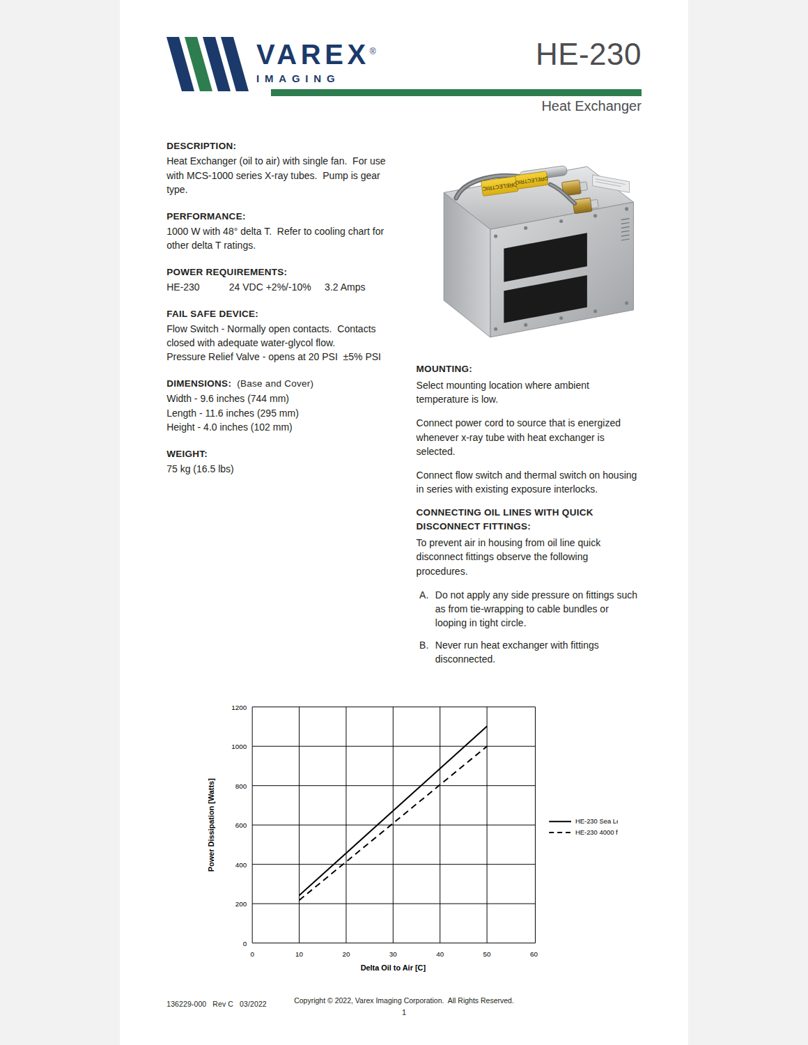VAREX®
IMAGING
HE-230
Heat Exchanger
Description:
Heat Exchanger (oil to air) with single fan. For use with MCS-1000 series X-ray tubes. Pump is gear type.
Performance:
1000 W with 48° delta T. Refer to cooling chart for other delta T ratings.
Power Requirements:
HE-23024 VDC +2%/-10% 3.2 Amps
Fail Safe Device:
Flow Switch - Normally open contacts. Contacts closed with adequate water-glycol flow.
Pressure Relief Valve - opens at 20 PSI ±5% PSI
Dimensions: (Base and Cover)
Width - 9.6 inches (744 mm)
Length - 11.6 inches (295 mm)
Height - 4.0 inches (102 mm)
Weight:
75 kg (16.5 lbs)
DRELECTRIC DRELECTRIC
Mounting:
Select mounting location where ambient temperature is low.
Connect power cord to source that is energized whenever x-ray tube with heat exchanger is selected.
Connect flow switch and thermal switch on housing in series with existing exposure interlocks.
Connecting Oil Lines with Quick Disconnect Fittings:
To prevent air in housing from oil line quick disconnect fittings observe the following procedures.
Do not apply any side pressure on fittings such as from tie-wrapping to cable bundles or looping in tight circle.
Never run heat exchanger with fittings disconnected.
1200 1000 800 600 400 200 0 0 10 20 30 40 50 60 Delta Oil to Air [C] Power Dissipation [Watts] HE-230 Sea Level HE-230 4000 ft.
136229-000 Rev C 03/2022
Copyright © 2022, Varex Imaging Corporation. All Rights Reserved.
1